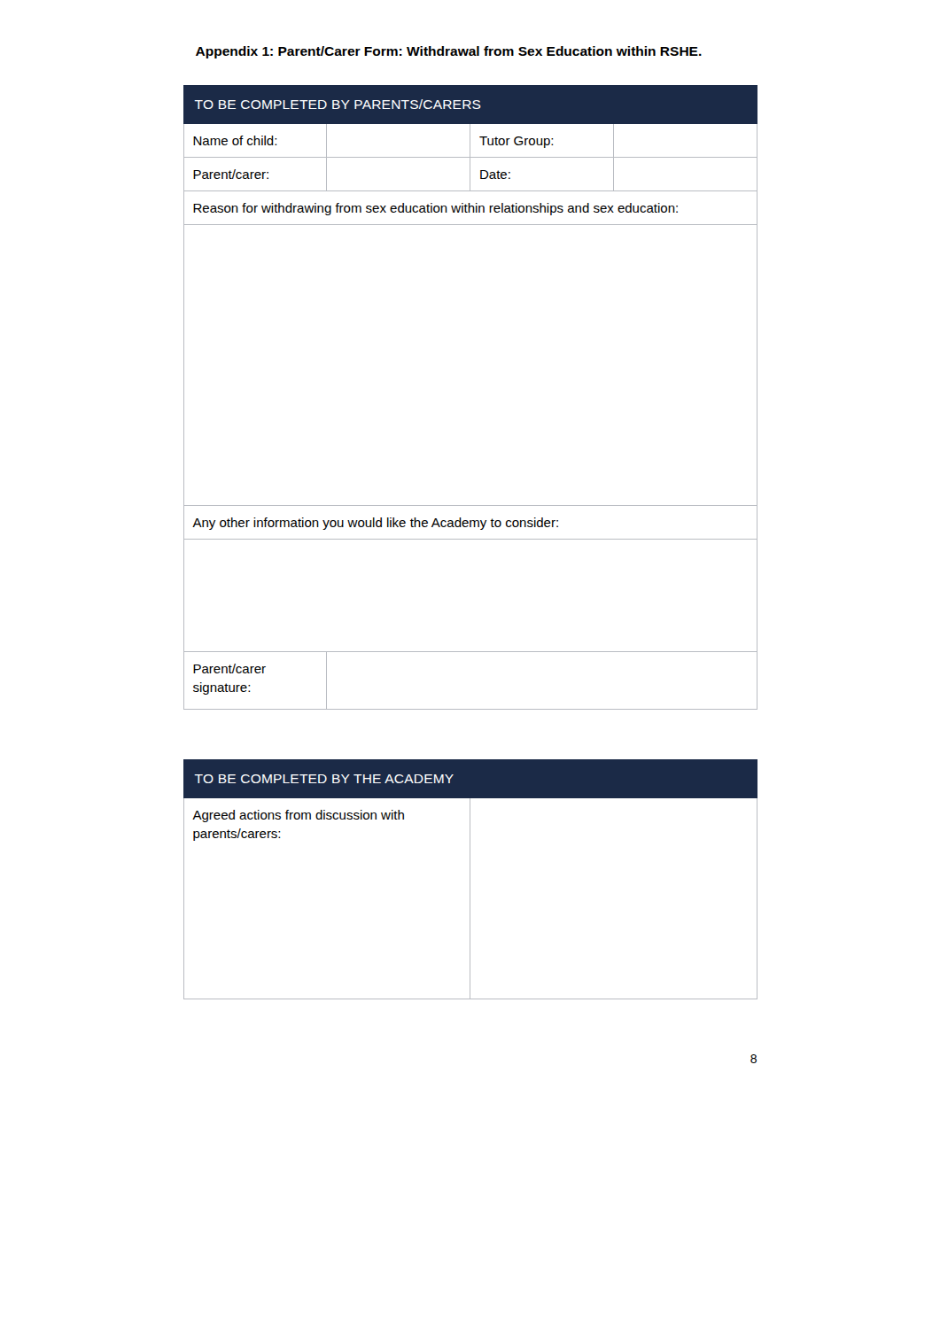Appendix 1: Parent/Carer Form: Withdrawal from Sex Education within RSHE.
| TO BE COMPLETED BY PARENTS/CARERS |
| Name of child: | | Tutor Group: | |
| Parent/carer: | | Date: | |
| Reason for withdrawing from sex education within relationships and sex education: |
| Any other information you would like the Academy to consider: |
| Parent/carer signature: | |
| TO BE COMPLETED BY THE ACADEMY |
| Agreed actions from discussion with parents/carers: | |
8